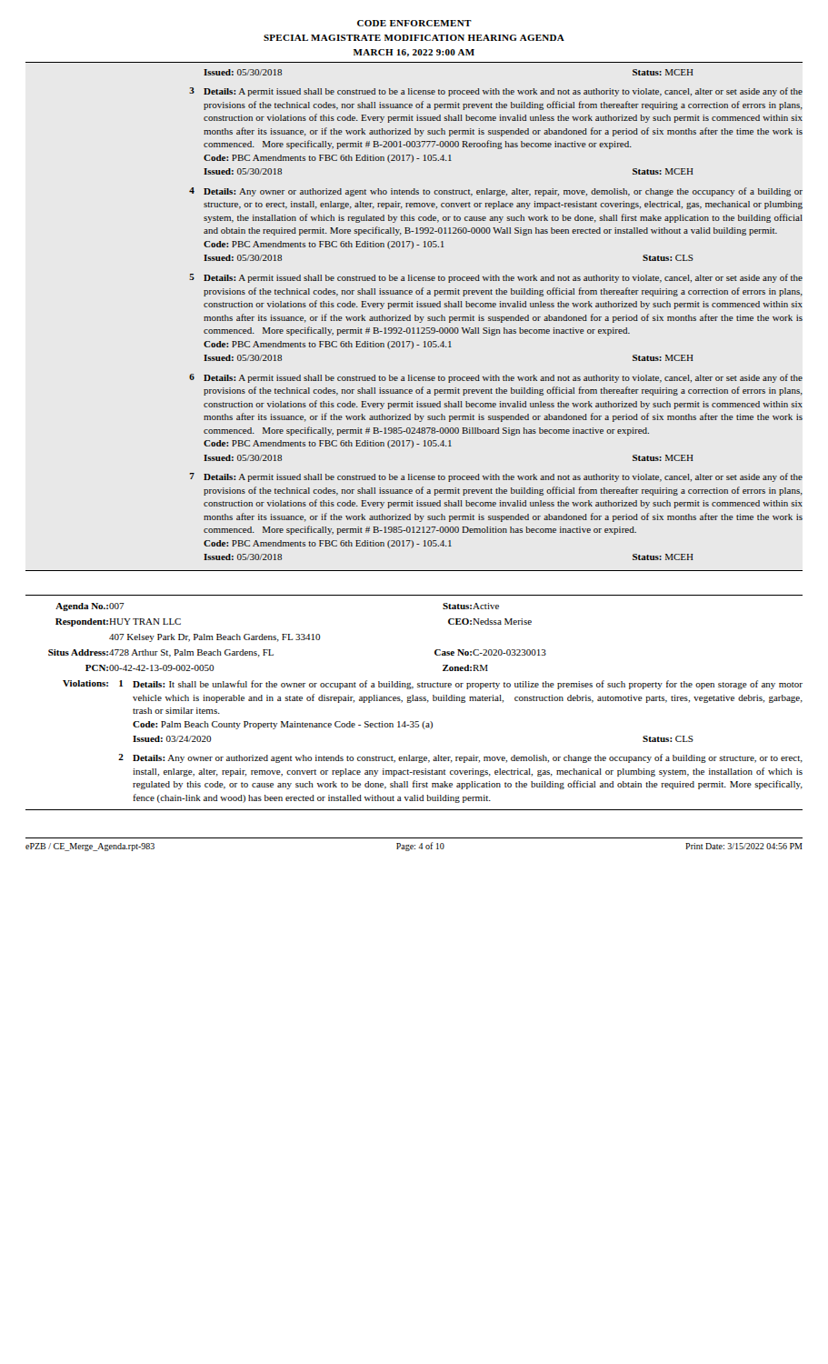CODE ENFORCEMENT
SPECIAL MAGISTRATE MODIFICATION HEARING AGENDA
MARCH 16, 2022 9:00 AM
Issued: 05/30/2018 Status: MCEH
| | 3 | Details: A permit issued shall be construed to be a license to proceed with the work and not as authority to violate, cancel, alter or set aside any of the provisions of the technical codes, nor shall issuance of a permit prevent the building official from thereafter requiring a correction of errors in plans, construction or violations of this code. Every permit issued shall become invalid unless the work authorized by such permit is commenced within six months after its issuance, or if the work authorized by such permit is suspended or abandoned for a period of six months after the time the work is commenced. More specifically, permit # B-2001-003777-0000 Reroofing has become inactive or expired. Code: PBC Amendments to FBC 6th Edition (2017) - 105.4.1 Issued: 05/30/2018 Status: MCEH |
| | 4 | Details: Any owner or authorized agent who intends to construct, enlarge, alter, repair, move, demolish, or change the occupancy of a building or structure, or to erect, install, enlarge, alter, repair, remove, convert or replace any impact-resistant coverings, electrical, gas, mechanical or plumbing system, the installation of which is regulated by this code, or to cause any such work to be done, shall first make application to the building official and obtain the required permit. More specifically, B-1992-011260-0000 Wall Sign has been erected or installed without a valid building permit. Code: PBC Amendments to FBC 6th Edition (2017) - 105.1 Issued: 05/30/2018 Status: CLS |
| | 5 | Details: A permit issued shall be construed to be a license to proceed with the work and not as authority to violate, cancel, alter or set aside any of the provisions of the technical codes, nor shall issuance of a permit prevent the building official from thereafter requiring a correction of errors in plans, construction or violations of this code. Every permit issued shall become invalid unless the work authorized by such permit is commenced within six months after its issuance, or if the work authorized by such permit is suspended or abandoned for a period of six months after the time the work is commenced. More specifically, permit # B-1992-011259-0000 Wall Sign has become inactive or expired. Code: PBC Amendments to FBC 6th Edition (2017) - 105.4.1 Issued: 05/30/2018 Status: MCEH |
| | 6 | Details: A permit issued shall be construed to be a license to proceed with the work and not as authority to violate, cancel, alter or set aside any of the provisions of the technical codes, nor shall issuance of a permit prevent the building official from thereafter requiring a correction of errors in plans, construction or violations of this code. Every permit issued shall become invalid unless the work authorized by such permit is commenced within six months after its issuance, or if the work authorized by such permit is suspended or abandoned for a period of six months after the time the work is commenced. More specifically, permit # B-1985-024878-0000 Billboard Sign has become inactive or expired. Code: PBC Amendments to FBC 6th Edition (2017) - 105.4.1 Issued: 05/30/2018 Status: MCEH |
| | 7 | Details: A permit issued shall be construed to be a license to proceed with the work and not as authority to violate, cancel, alter or set aside any of the provisions of the technical codes, nor shall issuance of a permit prevent the building official from thereafter requiring a correction of errors in plans, construction or violations of this code. Every permit issued shall become invalid unless the work authorized by such permit is commenced within six months after its issuance, or if the work authorized by such permit is suspended or abandoned for a period of six months after the time the work is commenced. More specifically, permit # B-1985-012127-0000 Demolition has become inactive or expired. Code: PBC Amendments to FBC 6th Edition (2017) - 105.4.1 Issued: 05/30/2018 Status: MCEH |
| Agenda No.: | 007 | Status: | Active |
| Respondent: | HUY TRAN LLC | CEO: | Nedssa Merise |
| | 407 Kelsey Park Dr, Palm Beach Gardens, FL 33410 | | |
| Situs Address: | 4728 Arthur St, Palm Beach Gardens, FL | Case No: | C-2020-03230013 |
| PCN: | 00-42-42-13-09-002-0050 | Zoned: | RM |
| Violations: | 1 | Details: It shall be unlawful for the owner or occupant of a building, structure or property to utilize the premises of such property for the open storage of any motor vehicle which is inoperable and in a state of disrepair, appliances, glass, building material, construction debris, automotive parts, tires, vegetative debris, garbage, trash or similar items. Code: Palm Beach County Property Maintenance Code - Section 14-35 (a) Issued: 03/24/2020 Status: CLS |
| | 2 | Details: Any owner or authorized agent who intends to construct, enlarge, alter, repair, move, demolish, or change the occupancy of a building or structure, or to erect, install, enlarge, alter, repair, remove, convert or replace any impact-resistant coverings, electrical, gas, mechanical or plumbing system, the installation of which is regulated by this code, or to cause any such work to be done, shall first make application to the building official and obtain the required permit. More specifically, fence (chain-link and wood) has been erected or installed without a valid building permit. |
ePZB / CE_Merge_Agenda.rpt-983
Page: 4 of 10
Print Date: 3/15/2022 04:56 PM